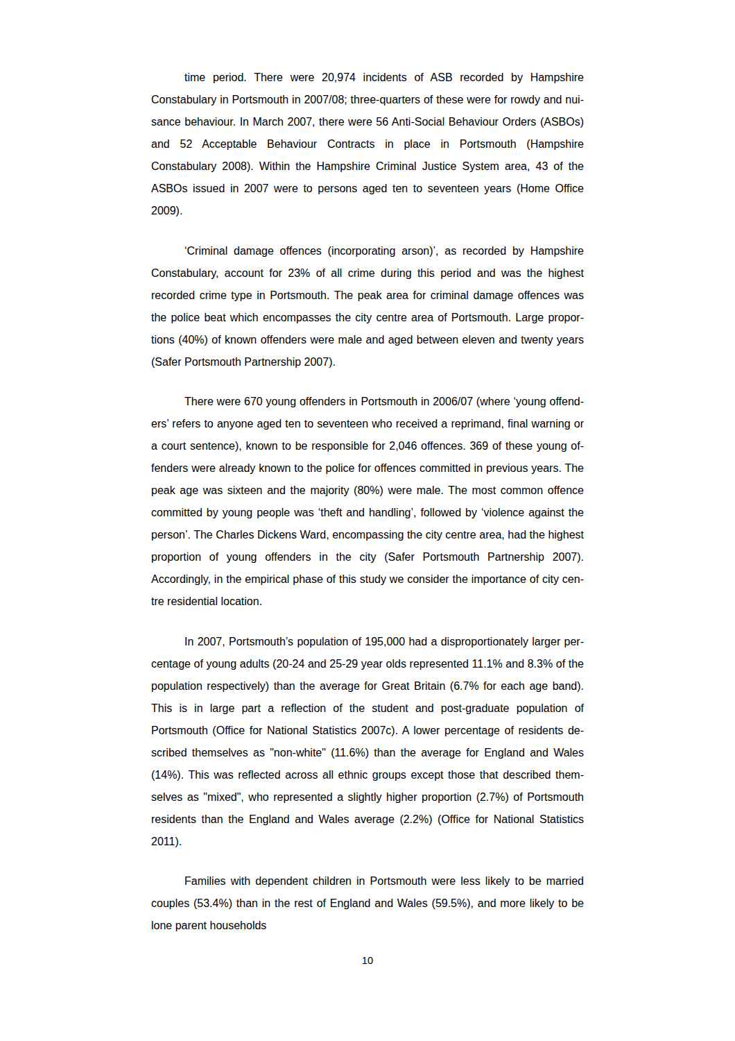time period. There were 20,974 incidents of ASB recorded by Hampshire Constabulary in Portsmouth in 2007/08; three-quarters of these were for rowdy and nuisance behaviour. In March 2007, there were 56 Anti-Social Behaviour Orders (ASBOs) and 52 Acceptable Behaviour Contracts in place in Portsmouth (Hampshire Constabulary 2008). Within the Hampshire Criminal Justice System area, 43 of the ASBOs issued in 2007 were to persons aged ten to seventeen years (Home Office 2009).
‘Criminal damage offences (incorporating arson)’, as recorded by Hampshire Constabulary, account for 23% of all crime during this period and was the highest recorded crime type in Portsmouth. The peak area for criminal damage offences was the police beat which encompasses the city centre area of Portsmouth. Large proportions (40%) of known offenders were male and aged between eleven and twenty years (Safer Portsmouth Partnership 2007).
There were 670 young offenders in Portsmouth in 2006/07 (where ‘young offenders’ refers to anyone aged ten to seventeen who received a reprimand, final warning or a court sentence), known to be responsible for 2,046 offences. 369 of these young offenders were already known to the police for offences committed in previous years. The peak age was sixteen and the majority (80%) were male. The most common offence committed by young people was ‘theft and handling’, followed by ‘violence against the person’. The Charles Dickens Ward, encompassing the city centre area, had the highest proportion of young offenders in the city (Safer Portsmouth Partnership 2007). Accordingly, in the empirical phase of this study we consider the importance of city centre residential location.
In 2007, Portsmouth’s population of 195,000 had a disproportionately larger percentage of young adults (20-24 and 25-29 year olds represented 11.1% and 8.3% of the population respectively) than the average for Great Britain (6.7% for each age band). This is in large part a reflection of the student and post-graduate population of Portsmouth (Office for National Statistics 2007c). A lower percentage of residents described themselves as "non-white" (11.6%) than the average for England and Wales (14%). This was reflected across all ethnic groups except those that described themselves as "mixed", who represented a slightly higher proportion (2.7%) of Portsmouth residents than the England and Wales average (2.2%) (Office for National Statistics 2011).
Families with dependent children in Portsmouth were less likely to be married couples (53.4%) than in the rest of England and Wales (59.5%), and more likely to be lone parent households
10